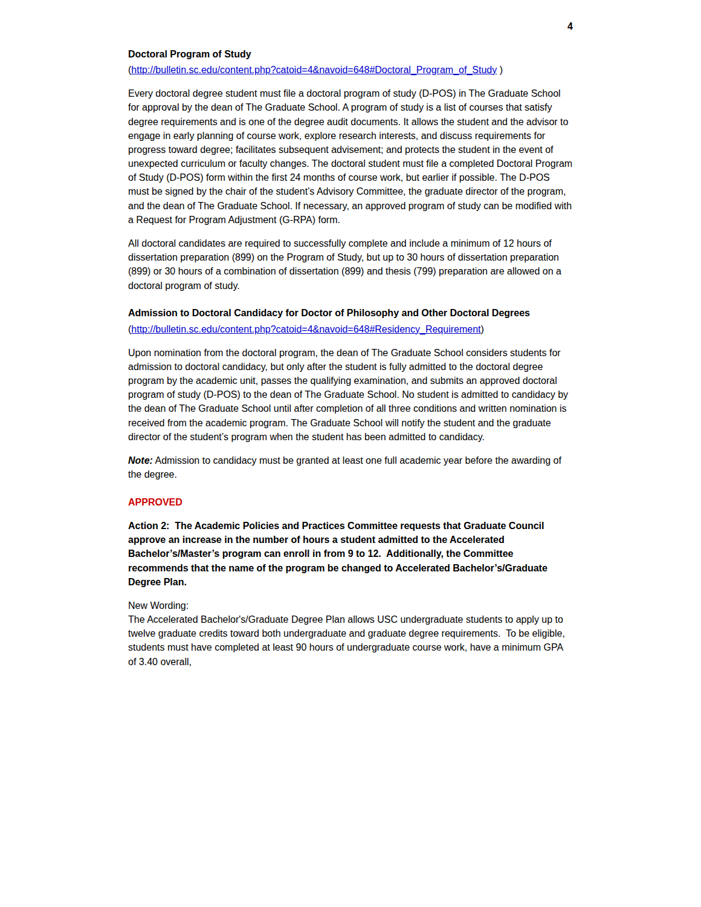4
Doctoral Program of Study
(http://bulletin.sc.edu/content.php?catoid=4&navoid=648#Doctoral_Program_of_Study )
Every doctoral degree student must file a doctoral program of study (D-POS) in The Graduate School for approval by the dean of The Graduate School. A program of study is a list of courses that satisfy degree requirements and is one of the degree audit documents. It allows the student and the advisor to engage in early planning of course work, explore research interests, and discuss requirements for progress toward degree; facilitates subsequent advisement; and protects the student in the event of unexpected curriculum or faculty changes. The doctoral student must file a completed Doctoral Program of Study (D-POS) form within the first 24 months of course work, but earlier if possible. The D-POS must be signed by the chair of the student’s Advisory Committee, the graduate director of the program, and the dean of The Graduate School. If necessary, an approved program of study can be modified with a Request for Program Adjustment (G-RPA) form.
All doctoral candidates are required to successfully complete and include a minimum of 12 hours of dissertation preparation (899) on the Program of Study, but up to 30 hours of dissertation preparation (899) or 30 hours of a combination of dissertation (899) and thesis (799) preparation are allowed on a doctoral program of study.
Admission to Doctoral Candidacy for Doctor of Philosophy and Other Doctoral Degrees
(http://bulletin.sc.edu/content.php?catoid=4&navoid=648#Residency_Requirement)
Upon nomination from the doctoral program, the dean of The Graduate School considers students for admission to doctoral candidacy, but only after the student is fully admitted to the doctoral degree program by the academic unit, passes the qualifying examination, and submits an approved doctoral program of study (D-POS) to the dean of The Graduate School. No student is admitted to candidacy by the dean of The Graduate School until after completion of all three conditions and written nomination is received from the academic program. The Graduate School will notify the student and the graduate director of the student’s program when the student has been admitted to candidacy.
Note: Admission to candidacy must be granted at least one full academic year before the awarding of the degree.
APPROVED
Action 2: The Academic Policies and Practices Committee requests that Graduate Council approve an increase in the number of hours a student admitted to the Accelerated Bachelor’s/Master’s program can enroll in from 9 to 12. Additionally, the Committee recommends that the name of the program be changed to Accelerated Bachelor’s/Graduate Degree Plan.
New Wording:
The Accelerated Bachelor's/Graduate Degree Plan allows USC undergraduate students to apply up to twelve graduate credits toward both undergraduate and graduate degree requirements. To be eligible, students must have completed at least 90 hours of undergraduate course work, have a minimum GPA of 3.40 overall,